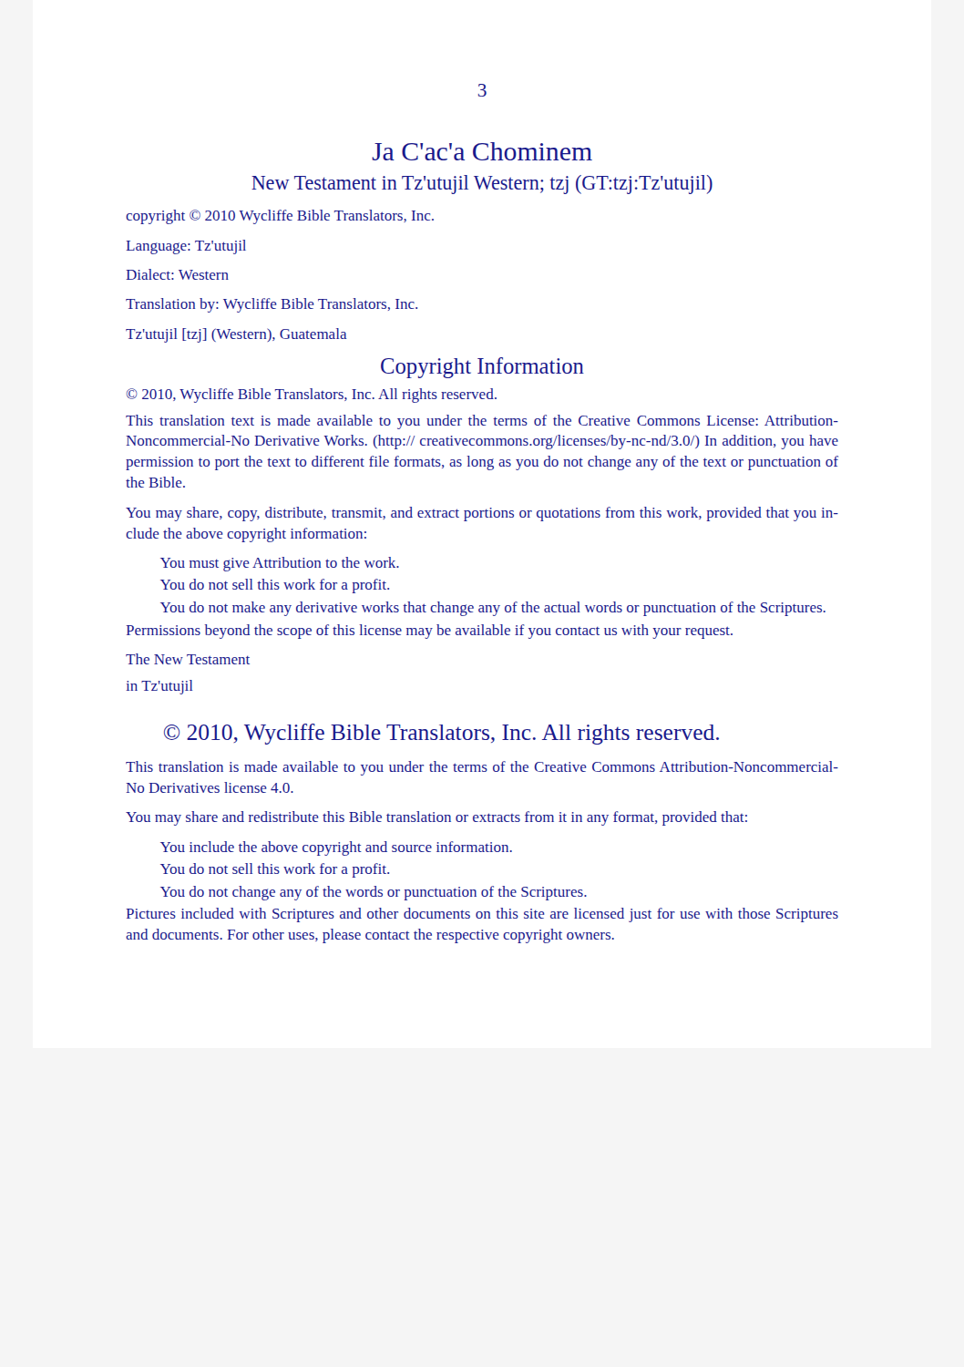3
Ja C'ac'a Chominem
New Testament in Tz'utujil Western; tzj (GT:tzj:Tz'utujil)
copyright © 2010 Wycliffe Bible Translators, Inc.
Language: Tz'utujil
Dialect: Western
Translation by: Wycliffe Bible Translators, Inc.
Tz'utujil [tzj] (Western), Guatemala
Copyright Information
© 2010, Wycliffe Bible Translators, Inc. All rights reserved.
This translation text is made available to you under the terms of the Creative Commons License: Attribution-Noncommercial-No Derivative Works. (http:// creativecommons.org/licenses/by-nc-nd/3.0/) In addition, you have permission to port the text to different file formats, as long as you do not change any of the text or punctuation of the Bible.
You may share, copy, distribute, transmit, and extract portions or quotations from this work, provided that you include the above copyright information:
You must give Attribution to the work.
You do not sell this work for a profit.
You do not make any derivative works that change any of the actual words or punctuation of the Scriptures.
Permissions beyond the scope of this license may be available if you contact us with your request.
The New Testament
in Tz'utujil
© 2010, Wycliffe Bible Translators, Inc. All rights reserved.
This translation is made available to you under the terms of the Creative Commons Attribution-Noncommercial-No Derivatives license 4.0.
You may share and redistribute this Bible translation or extracts from it in any format, provided that:
You include the above copyright and source information.
You do not sell this work for a profit.
You do not change any of the words or punctuation of the Scriptures.
Pictures included with Scriptures and other documents on this site are licensed just for use with those Scriptures and documents. For other uses, please contact the respective copyright owners.